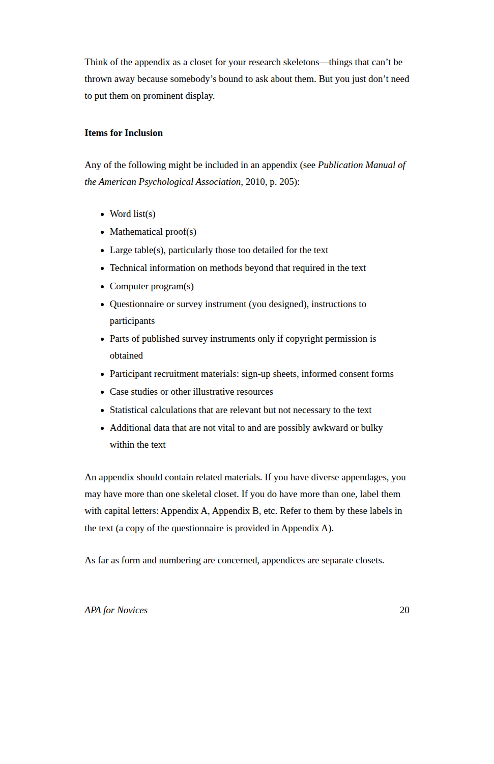Think of the appendix as a closet for your research skeletons—things that can’t be thrown away because somebody’s bound to ask about them. But you just don’t need to put them on prominent display.
Items for Inclusion
Any of the following might be included in an appendix (see Publication Manual of the American Psychological Association, 2010, p. 205):
Word list(s)
Mathematical proof(s)
Large table(s), particularly those too detailed for the text
Technical information on methods beyond that required in the text
Computer program(s)
Questionnaire or survey instrument (you designed), instructions to participants
Parts of published survey instruments only if copyright permission is obtained
Participant recruitment materials: sign-up sheets, informed consent forms
Case studies or other illustrative resources
Statistical calculations that are relevant but not necessary to the text
Additional data that are not vital to and are possibly awkward or bulky within the text
An appendix should contain related materials. If you have diverse appendages, you may have more than one skeletal closet. If you do have more than one, label them with capital letters: Appendix A, Appendix B, etc. Refer to them by these labels in the text (a copy of the questionnaire is provided in Appendix A).
As far as form and numbering are concerned, appendices are separate closets.
APA for Novices 20